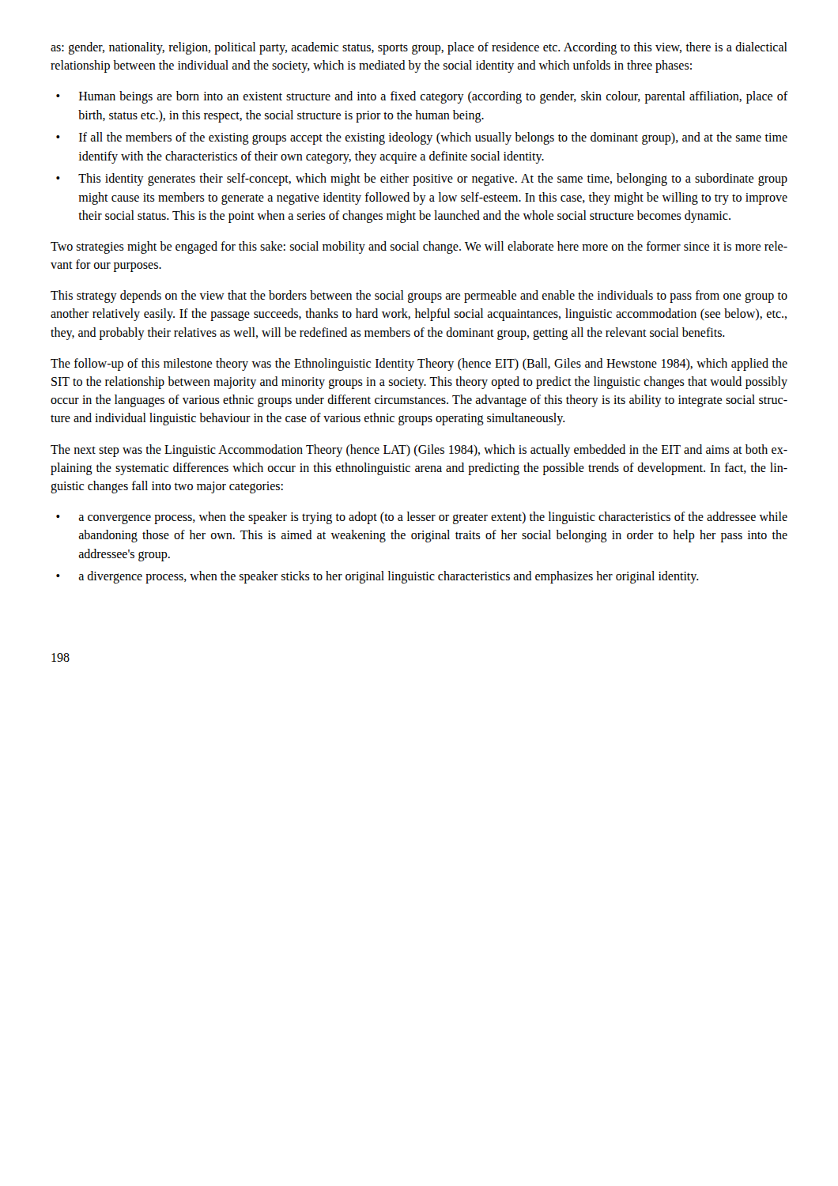as: gender, nationality, religion, political party, academic status, sports group, place of residence etc. According to this view, there is a dialectical relationship between the individual and the society, which is mediated by the social identity and which unfolds in three phases:
Human beings are born into an existent structure and into a fixed category (according to gender, skin colour, parental affiliation, place of birth, status etc.), in this respect, the social structure is prior to the human being.
If all the members of the existing groups accept the existing ideology (which usually belongs to the dominant group), and at the same time identify with the characteristics of their own category, they acquire a definite social identity.
This identity generates their self-concept, which might be either positive or negative. At the same time, belonging to a subordinate group might cause its members to generate a negative identity followed by a low self-esteem. In this case, they might be willing to try to improve their social status. This is the point when a series of changes might be launched and the whole social structure becomes dynamic.
Two strategies might be engaged for this sake: social mobility and social change. We will elaborate here more on the former since it is more relevant for our purposes.
This strategy depends on the view that the borders between the social groups are permeable and enable the individuals to pass from one group to another relatively easily. If the passage succeeds, thanks to hard work, helpful social acquaintances, linguistic accommodation (see below), etc., they, and probably their relatives as well, will be redefined as members of the dominant group, getting all the relevant social benefits.
The follow-up of this milestone theory was the Ethnolinguistic Identity Theory (hence EIT) (Ball, Giles and Hewstone 1984), which applied the SIT to the relationship between majority and minority groups in a society. This theory opted to predict the linguistic changes that would possibly occur in the languages of various ethnic groups under different circumstances. The advantage of this theory is its ability to integrate social structure and individual linguistic behaviour in the case of various ethnic groups operating simultaneously.
The next step was the Linguistic Accommodation Theory (hence LAT) (Giles 1984), which is actually embedded in the EIT and aims at both explaining the systematic differences which occur in this ethnolinguistic arena and predicting the possible trends of development. In fact, the linguistic changes fall into two major categories:
a convergence process, when the speaker is trying to adopt (to a lesser or greater extent) the linguistic characteristics of the addressee while abandoning those of her own. This is aimed at weakening the original traits of her social belonging in order to help her pass into the addressee's group.
a divergence process, when the speaker sticks to her original linguistic characteristics and emphasizes her original identity.
198